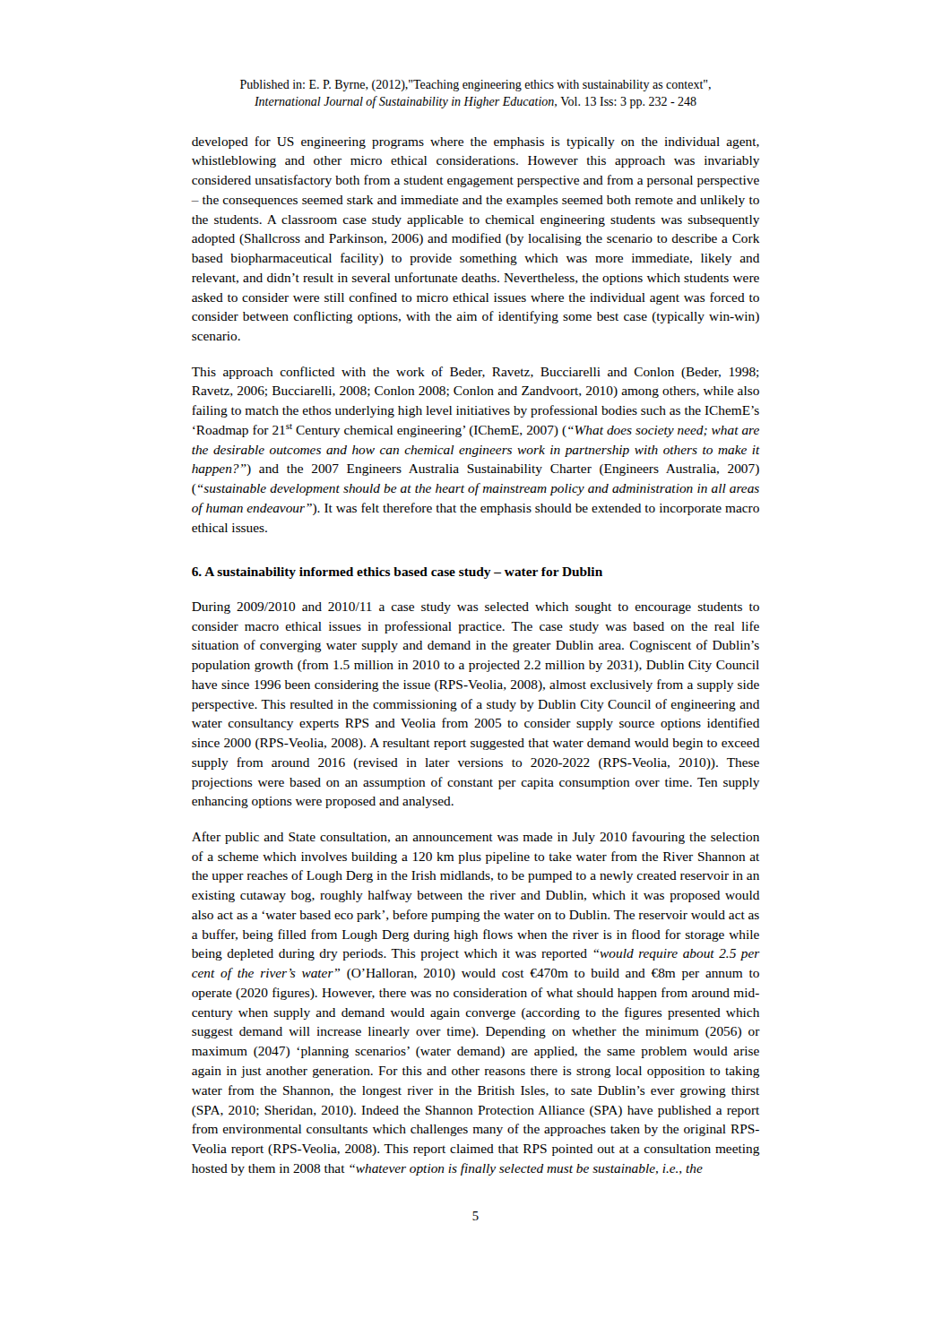Published in: E. P. Byrne, (2012),"Teaching engineering ethics with sustainability as context",
International Journal of Sustainability in Higher Education, Vol. 13 Iss: 3 pp. 232 - 248
developed for US engineering programs where the emphasis is typically on the individual agent, whistleblowing and other micro ethical considerations. However this approach was invariably considered unsatisfactory both from a student engagement perspective and from a personal perspective – the consequences seemed stark and immediate and the examples seemed both remote and unlikely to the students. A classroom case study applicable to chemical engineering students was subsequently adopted (Shallcross and Parkinson, 2006) and modified (by localising the scenario to describe a Cork based biopharmaceutical facility) to provide something which was more immediate, likely and relevant, and didn’t result in several unfortunate deaths. Nevertheless, the options which students were asked to consider were still confined to micro ethical issues where the individual agent was forced to consider between conflicting options, with the aim of identifying some best case (typically win-win) scenario.
This approach conflicted with the work of Beder, Ravetz, Bucciarelli and Conlon (Beder, 1998; Ravetz, 2006; Bucciarelli, 2008; Conlon 2008; Conlon and Zandvoort, 2010) among others, while also failing to match the ethos underlying high level initiatives by professional bodies such as the IChemE’s ‘Roadmap for 21st Century chemical engineering’ (IChemE, 2007) (“What does society need; what are the desirable outcomes and how can chemical engineers work in partnership with others to make it happen?”) and the 2007 Engineers Australia Sustainability Charter (Engineers Australia, 2007) (“sustainable development should be at the heart of mainstream policy and administration in all areas of human endeavour”). It was felt therefore that the emphasis should be extended to incorporate macro ethical issues.
6. A sustainability informed ethics based case study – water for Dublin
During 2009/2010 and 2010/11 a case study was selected which sought to encourage students to consider macro ethical issues in professional practice. The case study was based on the real life situation of converging water supply and demand in the greater Dublin area. Cogniscent of Dublin’s population growth (from 1.5 million in 2010 to a projected 2.2 million by 2031), Dublin City Council have since 1996 been considering the issue (RPS-Veolia, 2008), almost exclusively from a supply side perspective. This resulted in the commissioning of a study by Dublin City Council of engineering and water consultancy experts RPS and Veolia from 2005 to consider supply source options identified since 2000 (RPS-Veolia, 2008). A resultant report suggested that water demand would begin to exceed supply from around 2016 (revised in later versions to 2020-2022 (RPS-Veolia, 2010)). These projections were based on an assumption of constant per capita consumption over time. Ten supply enhancing options were proposed and analysed.
After public and State consultation, an announcement was made in July 2010 favouring the selection of a scheme which involves building a 120 km plus pipeline to take water from the River Shannon at the upper reaches of Lough Derg in the Irish midlands, to be pumped to a newly created reservoir in an existing cutaway bog, roughly halfway between the river and Dublin, which it was proposed would also act as a ‘water based eco park’, before pumping the water on to Dublin. The reservoir would act as a buffer, being filled from Lough Derg during high flows when the river is in flood for storage while being depleted during dry periods. This project which it was reported “would require about 2.5 per cent of the river’s water” (O’Halloran, 2010) would cost €470m to build and €8m per annum to operate (2020 figures). However, there was no consideration of what should happen from around mid-century when supply and demand would again converge (according to the figures presented which suggest demand will increase linearly over time). Depending on whether the minimum (2056) or maximum (2047) ‘planning scenarios’ (water demand) are applied, the same problem would arise again in just another generation. For this and other reasons there is strong local opposition to taking water from the Shannon, the longest river in the British Isles, to sate Dublin’s ever growing thirst (SPA, 2010; Sheridan, 2010). Indeed the Shannon Protection Alliance (SPA) have published a report from environmental consultants which challenges many of the approaches taken by the original RPS-Veolia report (RPS-Veolia, 2008). This report claimed that RPS pointed out at a consultation meeting hosted by them in 2008 that “whatever option is finally selected must be sustainable, i.e., the
5